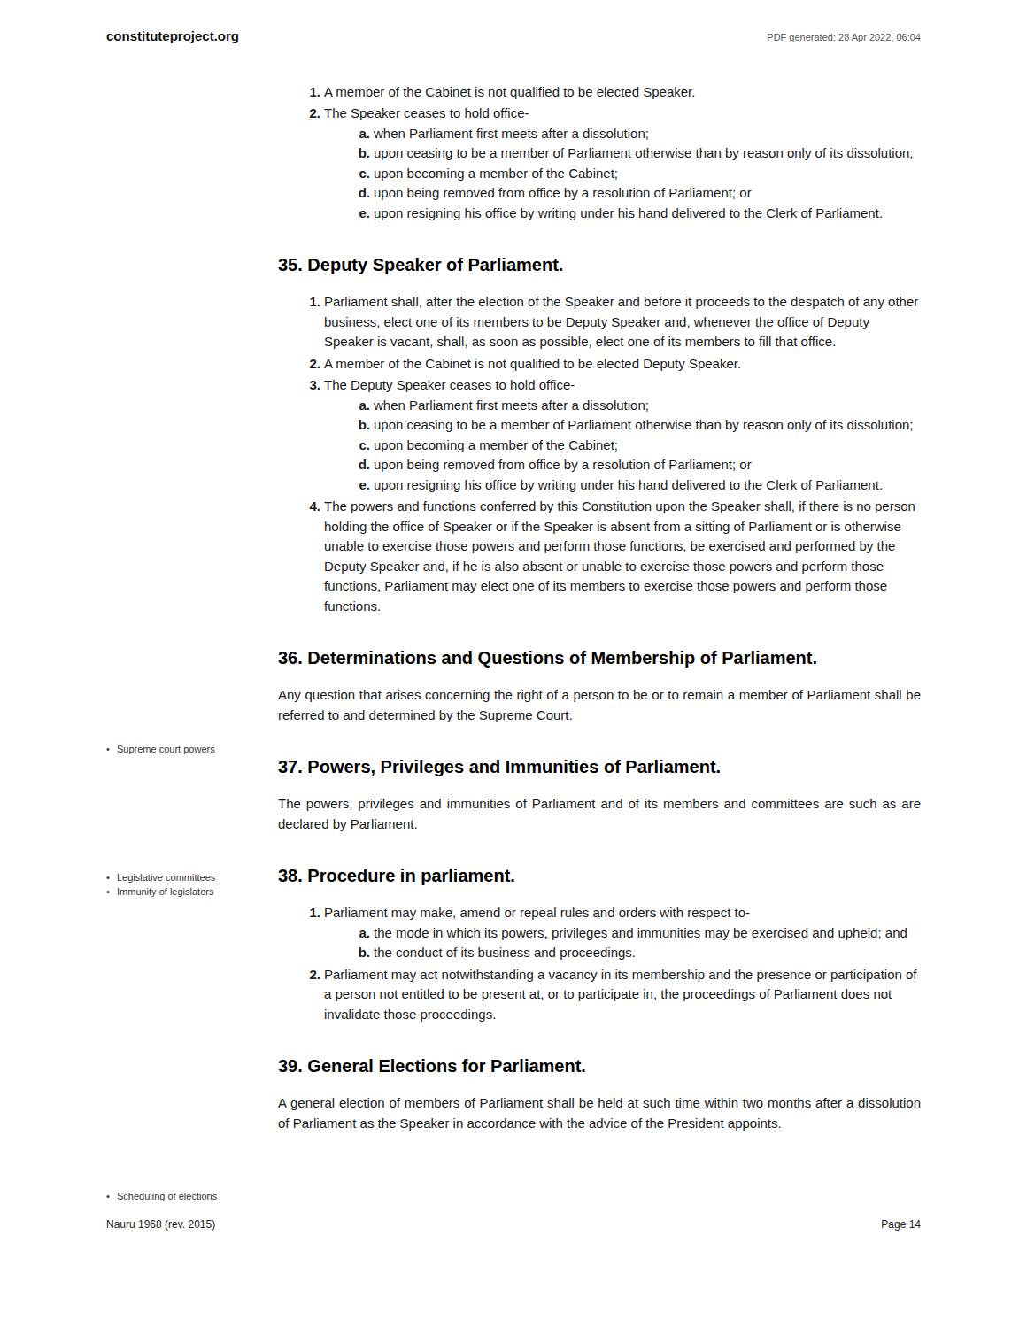constituteproject.org
PDF generated: 28 Apr 2022, 06:04
Supreme court powers
Legislative committees
Immunity of legislators
Scheduling of elections
A member of the Cabinet is not qualified to be elected Speaker.
The Speaker ceases to hold office-
when Parliament first meets after a dissolution;
upon ceasing to be a member of Parliament otherwise than by reason only of its dissolution;
upon becoming a member of the Cabinet;
upon being removed from office by a resolution of Parliament; or
upon resigning his office by writing under his hand delivered to the Clerk of Parliament.
35. Deputy Speaker of Parliament.
Parliament shall, after the election of the Speaker and before it proceeds to the despatch of any other business, elect one of its members to be Deputy Speaker and, whenever the office of Deputy Speaker is vacant, shall, as soon as possible, elect one of its members to fill that office.
A member of the Cabinet is not qualified to be elected Deputy Speaker.
The Deputy Speaker ceases to hold office-
when Parliament first meets after a dissolution;
upon ceasing to be a member of Parliament otherwise than by reason only of its dissolution;
upon becoming a member of the Cabinet;
upon being removed from office by a resolution of Parliament; or
upon resigning his office by writing under his hand delivered to the Clerk of Parliament.
The powers and functions conferred by this Constitution upon the Speaker shall, if there is no person holding the office of Speaker or if the Speaker is absent from a sitting of Parliament or is otherwise unable to exercise those powers and perform those functions, be exercised and performed by the Deputy Speaker and, if he is also absent or unable to exercise those powers and perform those functions, Parliament may elect one of its members to exercise those powers and perform those functions.
36. Determinations and Questions of Membership of Parliament.
Any question that arises concerning the right of a person to be or to remain a member of Parliament shall be referred to and determined by the Supreme Court.
37. Powers, Privileges and Immunities of Parliament.
The powers, privileges and immunities of Parliament and of its members and committees are such as are declared by Parliament.
38. Procedure in parliament.
Parliament may make, amend or repeal rules and orders with respect to-
the mode in which its powers, privileges and immunities may be exercised and upheld; and
the conduct of its business and proceedings.
Parliament may act notwithstanding a vacancy in its membership and the presence or participation of a person not entitled to be present at, or to participate in, the proceedings of Parliament does not invalidate those proceedings.
39. General Elections for Parliament.
A general election of members of Parliament shall be held at such time within two months after a dissolution of Parliament as the Speaker in accordance with the advice of the President appoints.
Nauru 1968 (rev. 2015)
Page 14